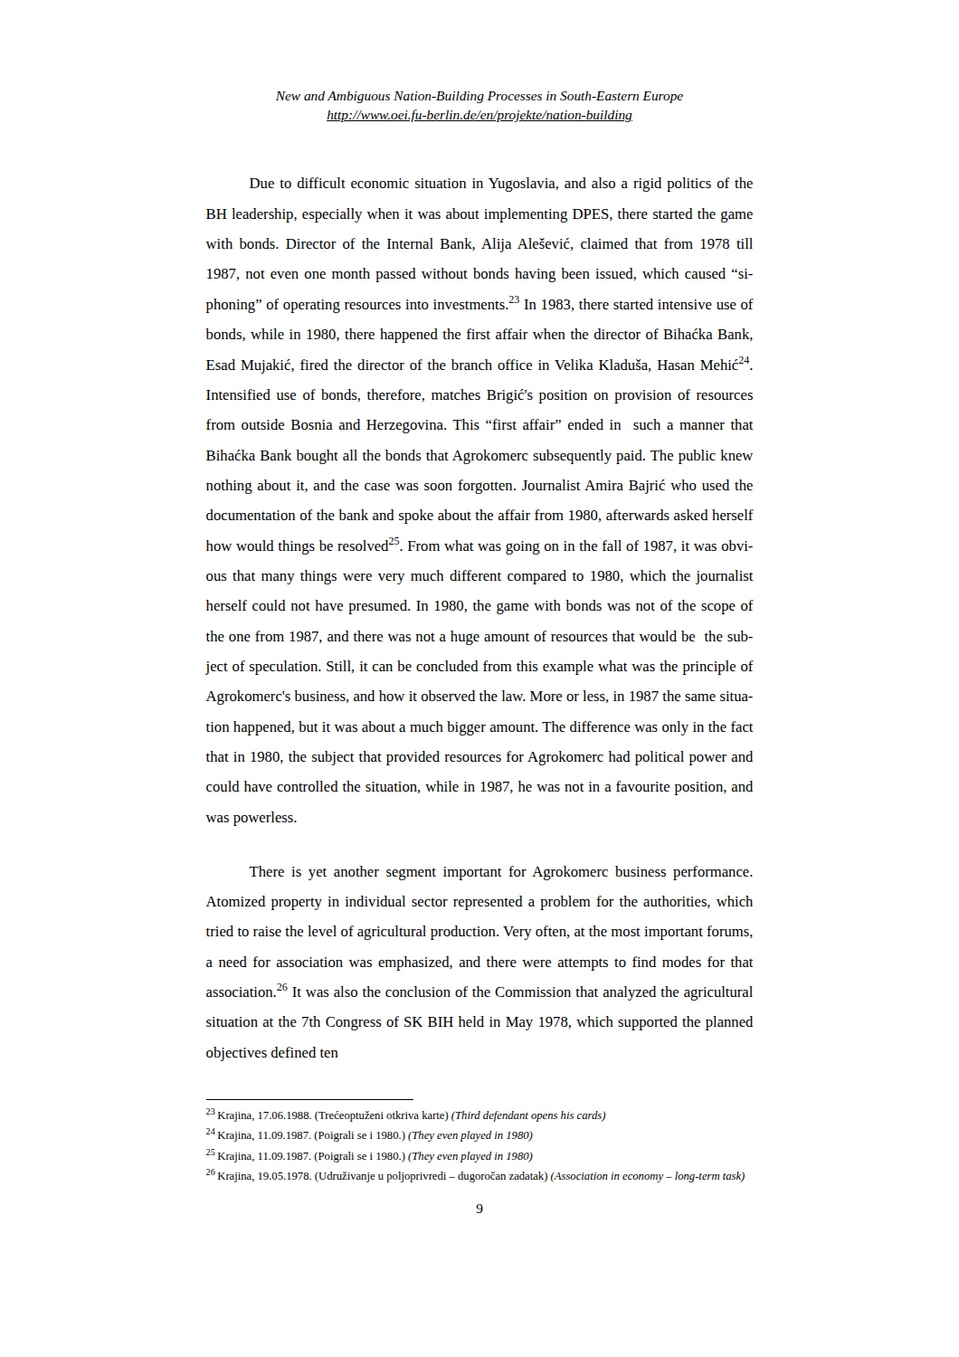New and Ambiguous Nation-Building Processes in South-Eastern Europe
http://www.oei.fu-berlin.de/en/projekte/nation-building
Due to difficult economic situation in Yugoslavia, and also a rigid politics of the BH leadership, especially when it was about implementing DPES, there started the game with bonds. Director of the Internal Bank, Alija Alešević, claimed that from 1978 till 1987, not even one month passed without bonds having been issued, which caused “siphoning” of operating resources into investments.23 In 1983, there started intensive use of bonds, while in 1980, there happened the first affair when the director of Bihaćka Bank, Esad Mujakić, fired the director of the branch office in Velika Kladuša, Hasan Mehić24. Intensified use of bonds, therefore, matches Brigić's position on provision of resources from outside Bosnia and Herzegovina. This “first affair” ended in such a manner that Bihaćka Bank bought all the bonds that Agrokomerc subsequently paid. The public knew nothing about it, and the case was soon forgotten. Journalist Amira Bajrić who used the documentation of the bank and spoke about the affair from 1980, afterwards asked herself how would things be resolved25. From what was going on in the fall of 1987, it was obvious that many things were very much different compared to 1980, which the journalist herself could not have presumed. In 1980, the game with bonds was not of the scope of the one from 1987, and there was not a huge amount of resources that would be the subject of speculation. Still, it can be concluded from this example what was the principle of Agrokomerc's business, and how it observed the law. More or less, in 1987 the same situation happened, but it was about a much bigger amount. The difference was only in the fact that in 1980, the subject that provided resources for Agrokomerc had political power and could have controlled the situation, while in 1987, he was not in a favourite position, and was powerless.
There is yet another segment important for Agrokomerc business performance. Atomized property in individual sector represented a problem for the authorities, which tried to raise the level of agricultural production. Very often, at the most important forums, a need for association was emphasized, and there were attempts to find modes for that association.26 It was also the conclusion of the Commission that analyzed the agricultural situation at the 7th Congress of SK BIH held in May 1978, which supported the planned objectives defined ten
23 Krajina, 17.06.1988. (Trećeoptuženi otkriva karte) (Third defendant opens his cards)
24 Krajina, 11.09.1987. (Poigrali se i 1980.) (They even played in 1980)
25 Krajina, 11.09.1987. (Poigrali se i 1980.) (They even played in 1980)
26 Krajina, 19.05.1978. (Udruživanje u poljoprivredi – dugoročan zadatak) (Association in economy – long-term task)
9